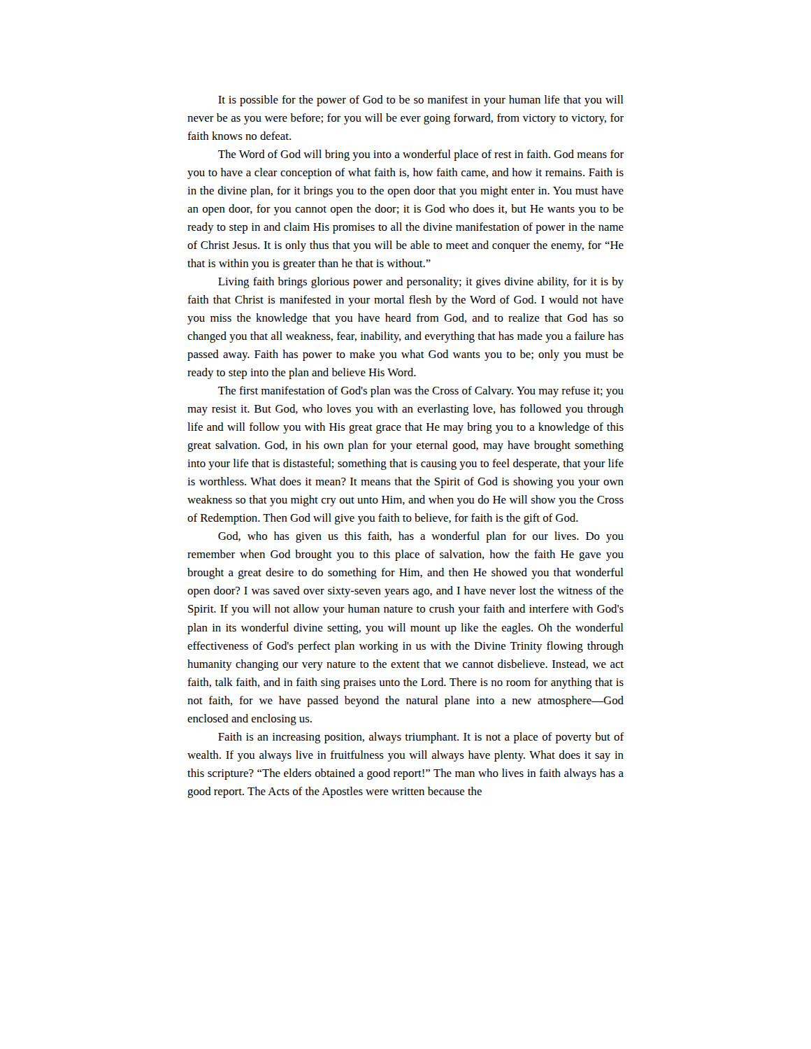It is possible for the power of God to be so manifest in your human life that you will never be as you were before; for you will be ever going forward, from victory to victory, for faith knows no defeat.
The Word of God will bring you into a wonderful place of rest in faith. God means for you to have a clear conception of what faith is, how faith came, and how it remains. Faith is in the divine plan, for it brings you to the open door that you might enter in. You must have an open door, for you cannot open the door; it is God who does it, but He wants you to be ready to step in and claim His promises to all the divine manifestation of power in the name of Christ Jesus. It is only thus that you will be able to meet and conquer the enemy, for “He that is within you is greater than he that is without.”
Living faith brings glorious power and personality; it gives divine ability, for it is by faith that Christ is manifested in your mortal flesh by the Word of God. I would not have you miss the knowledge that you have heard from God, and to realize that God has so changed you that all weakness, fear, inability, and everything that has made you a failure has passed away. Faith has power to make you what God wants you to be; only you must be ready to step into the plan and believe His Word.
The first manifestation of God's plan was the Cross of Calvary. You may refuse it; you may resist it. But God, who loves you with an everlasting love, has followed you through life and will follow you with His great grace that He may bring you to a knowledge of this great salvation. God, in his own plan for your eternal good, may have brought something into your life that is distasteful; something that is causing you to feel desperate, that your life is worthless. What does it mean? It means that the Spirit of God is showing you your own weakness so that you might cry out unto Him, and when you do He will show you the Cross of Redemption. Then God will give you faith to believe, for faith is the gift of God.
God, who has given us this faith, has a wonderful plan for our lives. Do you remember when God brought you to this place of salvation, how the faith He gave you brought a great desire to do something for Him, and then He showed you that wonderful open door? I was saved over sixty-seven years ago, and I have never lost the witness of the Spirit. If you will not allow your human nature to crush your faith and interfere with God's plan in its wonderful divine setting, you will mount up like the eagles. Oh the wonderful effectiveness of God's perfect plan working in us with the Divine Trinity flowing through humanity changing our very nature to the extent that we cannot disbelieve. Instead, we act faith, talk faith, and in faith sing praises unto the Lord. There is no room for anything that is not faith, for we have passed beyond the natural plane into a new atmosphere—God enclosed and enclosing us.
Faith is an increasing position, always triumphant. It is not a place of poverty but of wealth. If you always live in fruitfulness you will always have plenty. What does it say in this scripture? “The elders obtained a good report!” The man who lives in faith always has a good report. The Acts of the Apostles were written because the